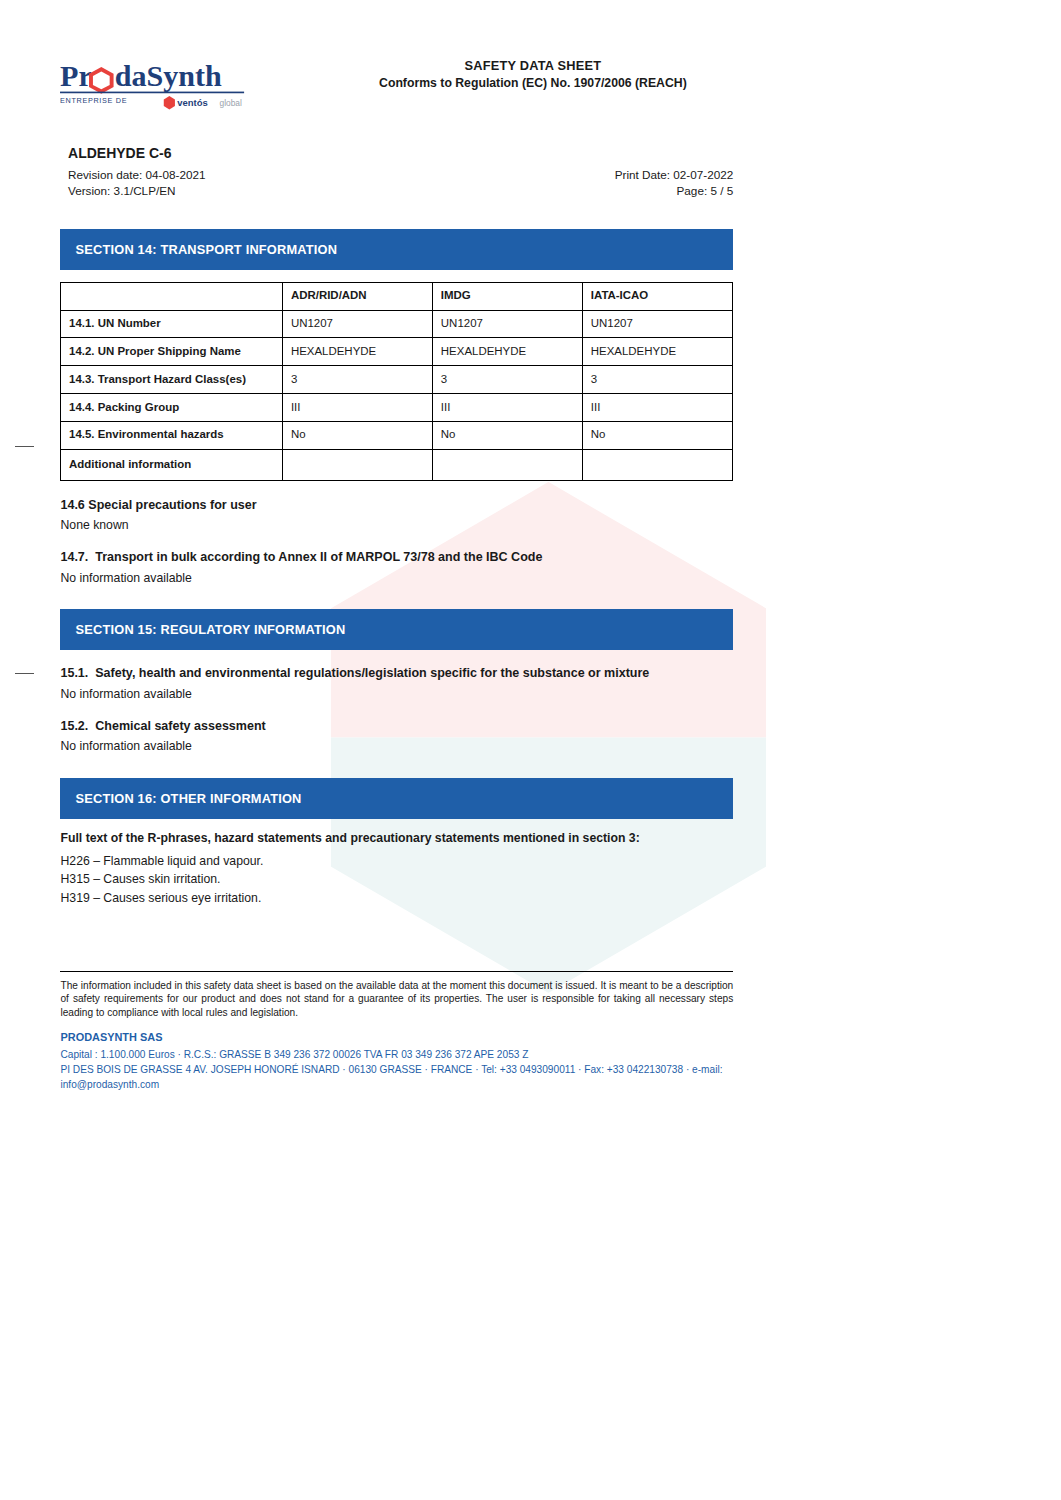Pr daSynth ENTREPRISE DE ventós global
SAFETY DATA SHEET
Conforms to Regulation (EC) No. 1907/2006 (REACH)
ALDEHYDE C-6
Revision date: 04-08-2021
Version: 3.1/CLP/EN
Print Date: 02-07-2022
Page: 5 / 5
SECTION 14: TRANSPORT INFORMATION
| | ADR/RID/ADN | IMDG | IATA-ICAO |
| --- | --- | --- | --- |
| 14.1. UN Number | UN1207 | UN1207 | UN1207 |
| 14.2. UN Proper Shipping Name | HEXALDEHYDE | HEXALDEHYDE | HEXALDEHYDE |
| 14.3. Transport Hazard Class(es) | 3 | 3 | 3 |
| 14.4. Packing Group | III | III | III |
| 14.5. Environmental hazards | No | No | No |
| Additional information | | | |
14.6 Special precautions for user
None known
14.7. Transport in bulk according to Annex II of MARPOL 73/78 and the IBC Code
No information available
SECTION 15: REGULATORY INFORMATION
15.1. Safety, health and environmental regulations/legislation specific for the substance or mixture
No information available
15.2. Chemical safety assessment
No information available
SECTION 16: OTHER INFORMATION
Full text of the R-phrases, hazard statements and precautionary statements mentioned in section 3:
H226 – Flammable liquid and vapour.
H315 – Causes skin irritation.
H319 – Causes serious eye irritation.
The information included in this safety data sheet is based on the available data at the moment this document is issued. It is meant to be a description of safety requirements for our product and does not stand for a guarantee of its properties. The user is responsible for taking all necessary steps leading to compliance with local rules and legislation.
PRODASYNTH SAS
Capital : 1.100.000 Euros · R.C.S.: GRASSE B 349 236 372 00026 TVA FR 03 349 236 372 APE 2053 Z
PI DES BOIS DE GRASSE 4 AV. JOSEPH HONORÉ ISNARD · 06130 GRASSE · FRANCE · Tel: +33 0493090011 · Fax: +33 0422130738 · e-mail: info@prodasynth.com